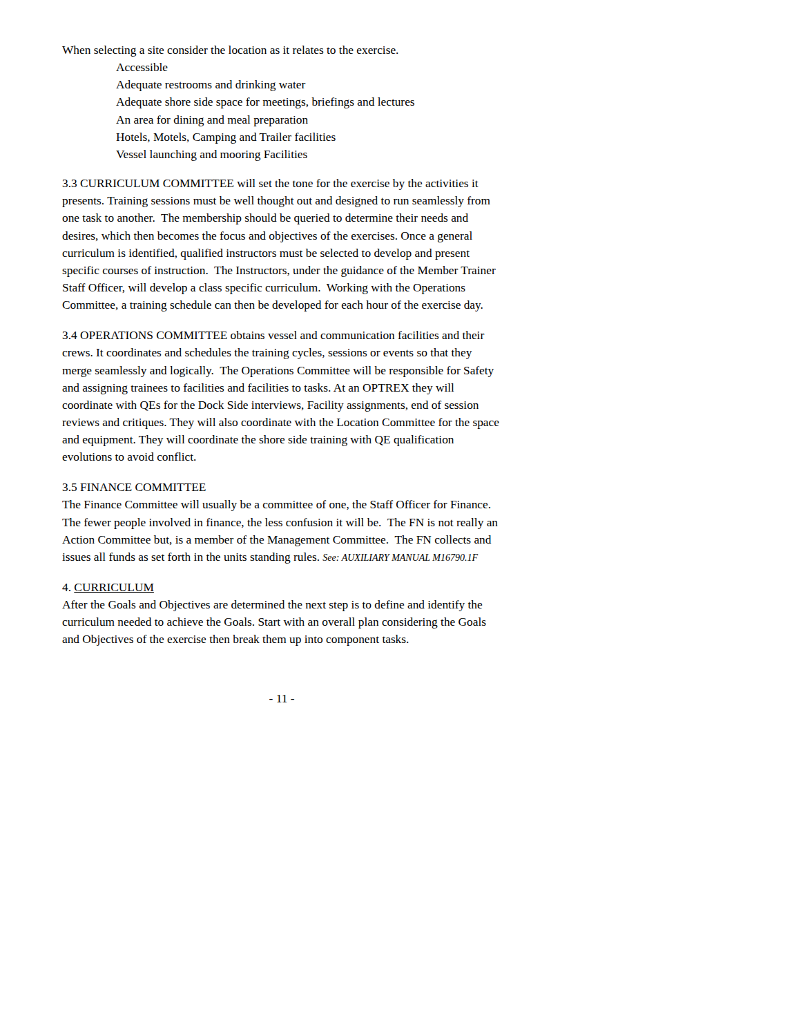When selecting a site consider the location as it relates to the exercise.
Accessible
Adequate restrooms and drinking water
Adequate shore side space for meetings, briefings and lectures
An area for dining and meal preparation
Hotels, Motels, Camping and Trailer facilities
Vessel launching and mooring Facilities
3.3 CURRICULUM COMMITTEE will set the tone for the exercise by the activities it presents. Training sessions must be well thought out and designed to run seamlessly from one task to another. The membership should be queried to determine their needs and desires, which then becomes the focus and objectives of the exercises. Once a general curriculum is identified, qualified instructors must be selected to develop and present specific courses of instruction. The Instructors, under the guidance of the Member Trainer Staff Officer, will develop a class specific curriculum. Working with the Operations Committee, a training schedule can then be developed for each hour of the exercise day.
3.4 OPERATIONS COMMITTEE obtains vessel and communication facilities and their crews. It coordinates and schedules the training cycles, sessions or events so that they merge seamlessly and logically. The Operations Committee will be responsible for Safety and assigning trainees to facilities and facilities to tasks. At an OPTREX they will coordinate with QEs for the Dock Side interviews, Facility assignments, end of session reviews and critiques. They will also coordinate with the Location Committee for the space and equipment. They will coordinate the shore side training with QE qualification evolutions to avoid conflict.
3.5 FINANCE COMMITTEE
The Finance Committee will usually be a committee of one, the Staff Officer for Finance. The fewer people involved in finance, the less confusion it will be. The FN is not really an Action Committee but, is a member of the Management Committee. The FN collects and issues all funds as set forth in the units standing rules. See: AUXILIARY MANUAL M16790.1F
4. CURRICULUM
After the Goals and Objectives are determined the next step is to define and identify the curriculum needed to achieve the Goals. Start with an overall plan considering the Goals and Objectives of the exercise then break them up into component tasks.
- 11 -